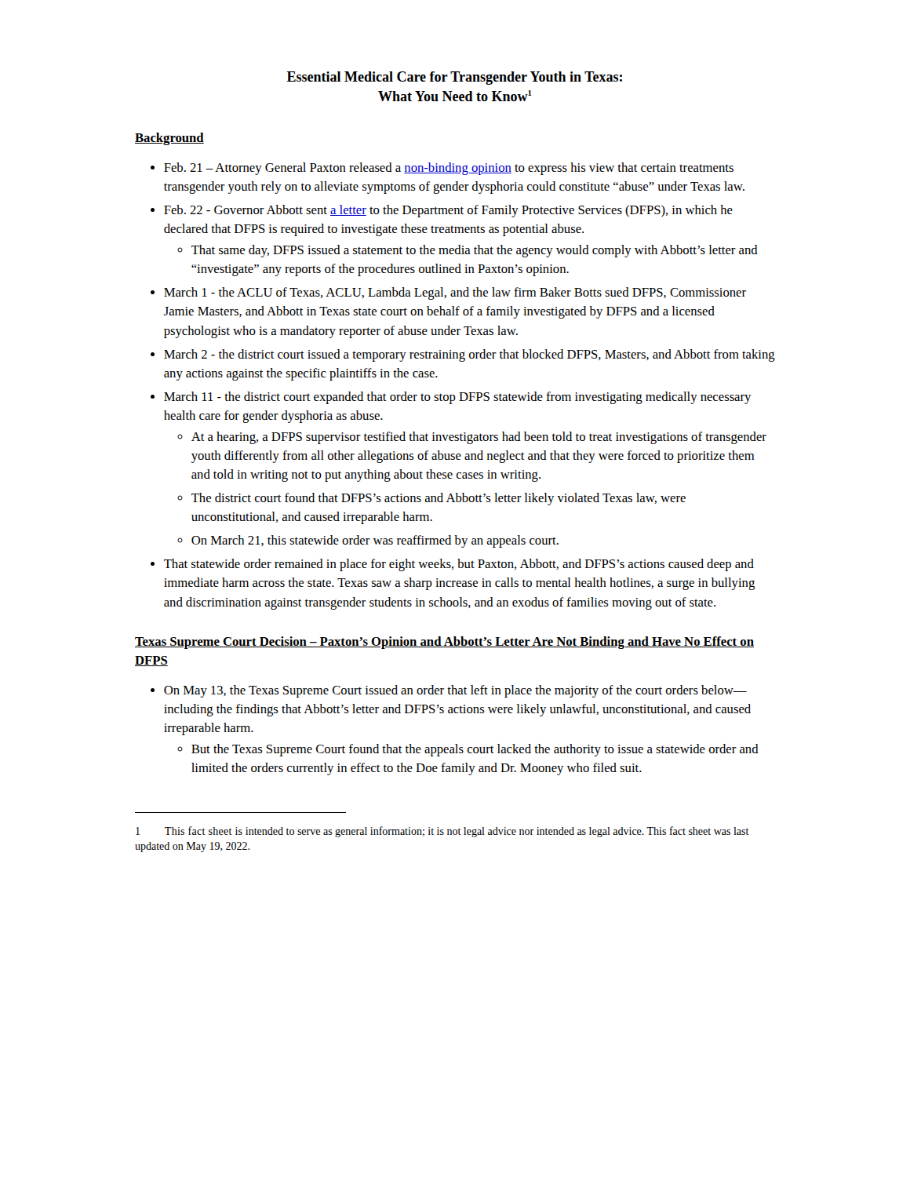Essential Medical Care for Transgender Youth in Texas:
What You Need to Know1
Background
Feb. 21 – Attorney General Paxton released a non-binding opinion to express his view that certain treatments transgender youth rely on to alleviate symptoms of gender dysphoria could constitute “abuse” under Texas law.
Feb. 22 - Governor Abbott sent a letter to the Department of Family Protective Services (DFPS), in which he declared that DFPS is required to investigate these treatments as potential abuse.
That same day, DFPS issued a statement to the media that the agency would comply with Abbott’s letter and “investigate” any reports of the procedures outlined in Paxton’s opinion.
March 1 - the ACLU of Texas, ACLU, Lambda Legal, and the law firm Baker Botts sued DFPS, Commissioner Jamie Masters, and Abbott in Texas state court on behalf of a family investigated by DFPS and a licensed psychologist who is a mandatory reporter of abuse under Texas law.
March 2 - the district court issued a temporary restraining order that blocked DFPS, Masters, and Abbott from taking any actions against the specific plaintiffs in the case.
March 11 - the district court expanded that order to stop DFPS statewide from investigating medically necessary health care for gender dysphoria as abuse.
At a hearing, a DFPS supervisor testified that investigators had been told to treat investigations of transgender youth differently from all other allegations of abuse and neglect and that they were forced to prioritize them and told in writing not to put anything about these cases in writing.
The district court found that DFPS’s actions and Abbott’s letter likely violated Texas law, were unconstitutional, and caused irreparable harm.
On March 21, this statewide order was reaffirmed by an appeals court.
That statewide order remained in place for eight weeks, but Paxton, Abbott, and DFPS’s actions caused deep and immediate harm across the state. Texas saw a sharp increase in calls to mental health hotlines, a surge in bullying and discrimination against transgender students in schools, and an exodus of families moving out of state.
Texas Supreme Court Decision – Paxton’s Opinion and Abbott’s Letter Are Not Binding and Have No Effect on DFPS
On May 13, the Texas Supreme Court issued an order that left in place the majority of the court orders below—including the findings that Abbott’s letter and DFPS’s actions were likely unlawful, unconstitutional, and caused irreparable harm.
But the Texas Supreme Court found that the appeals court lacked the authority to issue a statewide order and limited the orders currently in effect to the Doe family and Dr. Mooney who filed suit.
1 This fact sheet is intended to serve as general information; it is not legal advice nor intended as legal advice. This fact sheet was last updated on May 19, 2022.